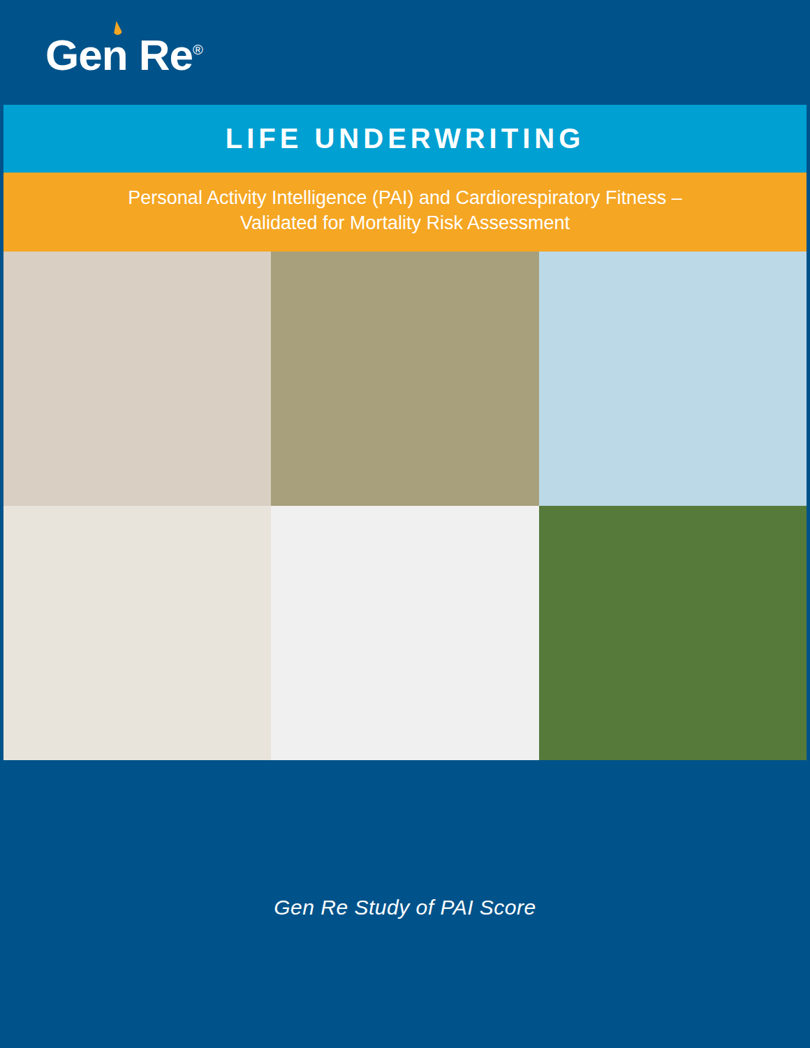Gen Re®
Life Underwriting
Personal Activity Intelligence (PAI) and Cardiorespiratory Fitness –
Validated for Mortality Risk Assessment
Gen Re Study of PAI Score